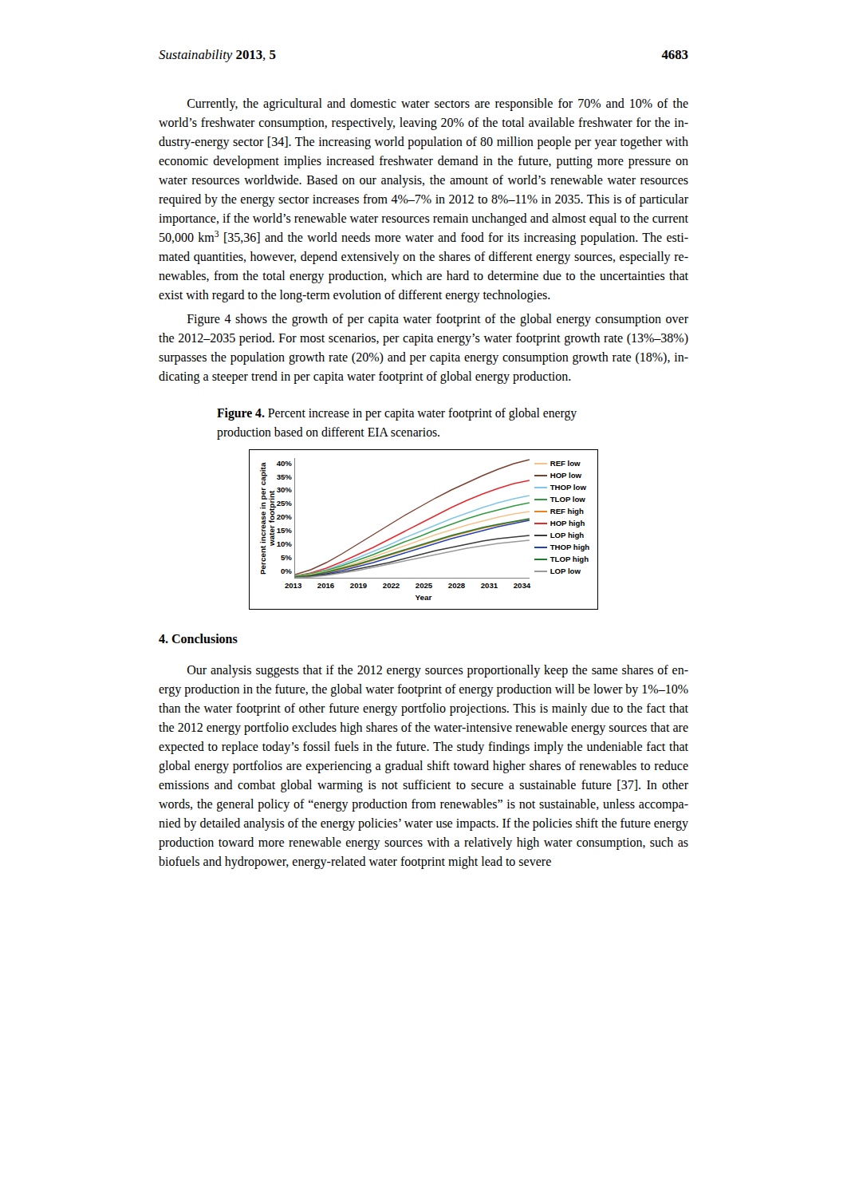Sustainability 2013, 5
4683
Currently, the agricultural and domestic water sectors are responsible for 70% and 10% of the world’s freshwater consumption, respectively, leaving 20% of the total available freshwater for the industry-energy sector [34]. The increasing world population of 80 million people per year together with economic development implies increased freshwater demand in the future, putting more pressure on water resources worldwide. Based on our analysis, the amount of world’s renewable water resources required by the energy sector increases from 4%–7% in 2012 to 8%–11% in 2035. This is of particular importance, if the world’s renewable water resources remain unchanged and almost equal to the current 50,000 km3 [35,36] and the world needs more water and food for its increasing population. The estimated quantities, however, depend extensively on the shares of different energy sources, especially renewables, from the total energy production, which are hard to determine due to the uncertainties that exist with regard to the long-term evolution of different energy technologies.
Figure 4 shows the growth of per capita water footprint of the global energy consumption over the 2012–2035 period. For most scenarios, per capita energy’s water footprint growth rate (13%–38%) surpasses the population growth rate (20%) and per capita energy consumption growth rate (18%), indicating a steeper trend in per capita water footprint of global energy production.
Figure 4. Percent increase in per capita water footprint of global energy production based on different EIA scenarios.
Percent increase in per capita
water footprint
40%
35%
30%
25%
20%
15%
10%
5%
0%
REF low
HOP low
THOP low
TLOP low
REF high
HOP high
LOP high
THOP high
TLOP high
LOP low
20132016201920222025202820312034
Year
4. Conclusions
Our analysis suggests that if the 2012 energy sources proportionally keep the same shares of energy production in the future, the global water footprint of energy production will be lower by 1%–10% than the water footprint of other future energy portfolio projections. This is mainly due to the fact that the 2012 energy portfolio excludes high shares of the water-intensive renewable energy sources that are expected to replace today’s fossil fuels in the future. The study findings imply the undeniable fact that global energy portfolios are experiencing a gradual shift toward higher shares of renewables to reduce emissions and combat global warming is not sufficient to secure a sustainable future [37]. In other words, the general policy of “energy production from renewables” is not sustainable, unless accompanied by detailed analysis of the energy policies’ water use impacts. If the policies shift the future energy production toward more renewable energy sources with a relatively high water consumption, such as biofuels and hydropower, energy-related water footprint might lead to severe